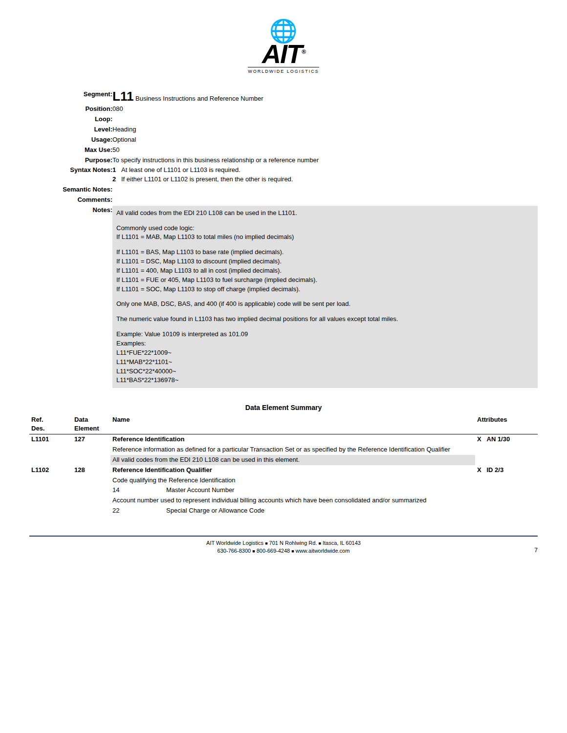🌐
AIT®
WORLDWIDE LOGISTICS
| Segment: | L11 Business Instructions and Reference Number |
| Position: | 080 |
| Loop: | |
| Level: | Heading |
| Usage: | Optional |
| Max Use: | 50 |
| Purpose: | To specify instructions in this business relationship or a reference number |
| Syntax Notes: | 1 At least one of L1101 or L1103 is required. 2 If either L1101 or L1102 is present, then the other is required. |
| Semantic Notes: | |
| Comments: | |
| Notes: | All valid codes from the EDI 210 L108 can be used in the L1101. Commonly used code logic: If L1101 = MAB, Map L1103 to total miles (no implied decimals) If L1101 = BAS, Map L1103 to base rate (implied decimals). If L1101 = DSC, Map L1103 to discount (implied decimals). If L1101 = 400, Map L1103 to all in cost (implied decimals). If L1101 = FUE or 405, Map L1103 to fuel surcharge (implied decimals). If L1101 = SOC, Map L1103 to stop off charge (implied decimals). Only one MAB, DSC, BAS, and 400 (if 400 is applicable) code will be sent per load. The numeric value found in L1103 has two implied decimal positions for all values except total miles. Example: Value 10109 is interpreted as 101.09 Examples: L11*FUE*22*1009~ L11*MAB*22*1101~ L11*SOC*22*40000~ L11*BAS*22*136978~ |
Data Element Summary
| Ref. Des. | Data Element | Name | Attributes |
| --- | --- | --- | --- |
| L1101 | 127 | Reference Identification | X AN 1/30 |
| | | Reference information as defined for a particular Transaction Set or as specified by the Reference Identification Qualifier | |
| | | All valid codes from the EDI 210 L108 can be used in this element. | |
| L1102 | 128 | Reference Identification Qualifier | X ID 2/3 |
| | | Code qualifying the Reference Identification | |
| | | 14 Master Account Number | |
| | | Account number used to represent individual billing accounts which have been consolidated and/or summarized | |
| | | 22 Special Charge or Allowance Code | |
AIT Worldwide Logistics ■ 701 N Rohlwing Rd. ■ Itasca, IL 60143
630-766-8300 ■ 800-669-4248 ■ www.aitworldwide.com
7